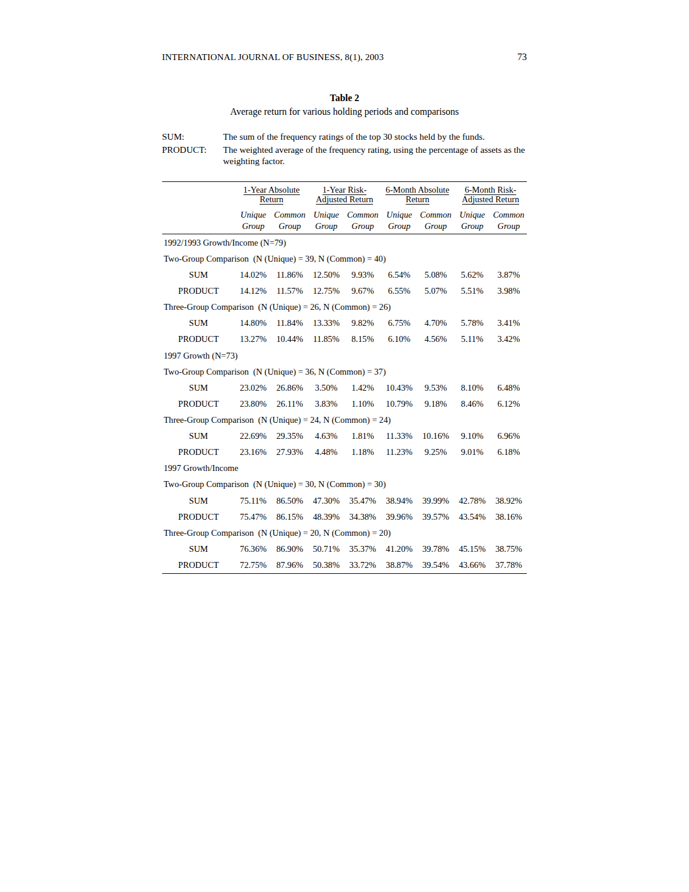International Journal of Business, 8(1), 2003 73
Table 2 Average return for various holding periods and comparisons
| SUM: | The sum of the frequency ratings of the top 30 stocks held by the funds. |
| PRODUCT: | The weighted average of the frequency rating, using the percentage of assets as the weighting factor. |
| | 1-Year Absolute Return | 1-Year Risk- Adjusted Return | 6-Month Absolute Return | 6-Month Risk- Adjusted Return |
| --- | --- | --- | --- | --- |
| | Unique Group | Common Group | Unique Group | Common Group | Unique Group | Common Group | Unique Group | Common Group |
| 1992/1993 Growth/Income (N=79) |
| Two-Group Comparison (N (Unique) = 39, N (Common) = 40) |
| SUM | 14.02% | 11.86% | 12.50% | 9.93% | 6.54% | 5.08% | 5.62% | 3.87% |
| PRODUCT | 14.12% | 11.57% | 12.75% | 9.67% | 6.55% | 5.07% | 5.51% | 3.98% |
| Three-Group Comparison (N (Unique) = 26, N (Common) = 26) |
| SUM | 14.80% | 11.84% | 13.33% | 9.82% | 6.75% | 4.70% | 5.78% | 3.41% |
| PRODUCT | 13.27% | 10.44% | 11.85% | 8.15% | 6.10% | 4.56% | 5.11% | 3.42% |
| 1997 Growth (N=73) |
| Two-Group Comparison (N (Unique) = 36, N (Common) = 37) |
| SUM | 23.02% | 26.86% | 3.50% | 1.42% | 10.43% | 9.53% | 8.10% | 6.48% |
| PRODUCT | 23.80% | 26.11% | 3.83% | 1.10% | 10.79% | 9.18% | 8.46% | 6.12% |
| Three-Group Comparison (N (Unique) = 24, N (Common) = 24) |
| SUM | 22.69% | 29.35% | 4.63% | 1.81% | 11.33% | 10.16% | 9.10% | 6.96% |
| PRODUCT | 23.16% | 27.93% | 4.48% | 1.18% | 11.23% | 9.25% | 9.01% | 6.18% |
| 1997 Growth/Income |
| Two-Group Comparison (N (Unique) = 30, N (Common) = 30) |
| SUM | 75.11% | 86.50% | 47.30% | 35.47% | 38.94% | 39.99% | 42.78% | 38.92% |
| PRODUCT | 75.47% | 86.15% | 48.39% | 34.38% | 39.96% | 39.57% | 43.54% | 38.16% |
| Three-Group Comparison (N (Unique) = 20, N (Common) = 20) |
| SUM | 76.36% | 86.90% | 50.71% | 35.37% | 41.20% | 39.78% | 45.15% | 38.75% |
| PRODUCT | 72.75% | 87.96% | 50.38% | 33.72% | 38.87% | 39.54% | 43.66% | 37.78% |